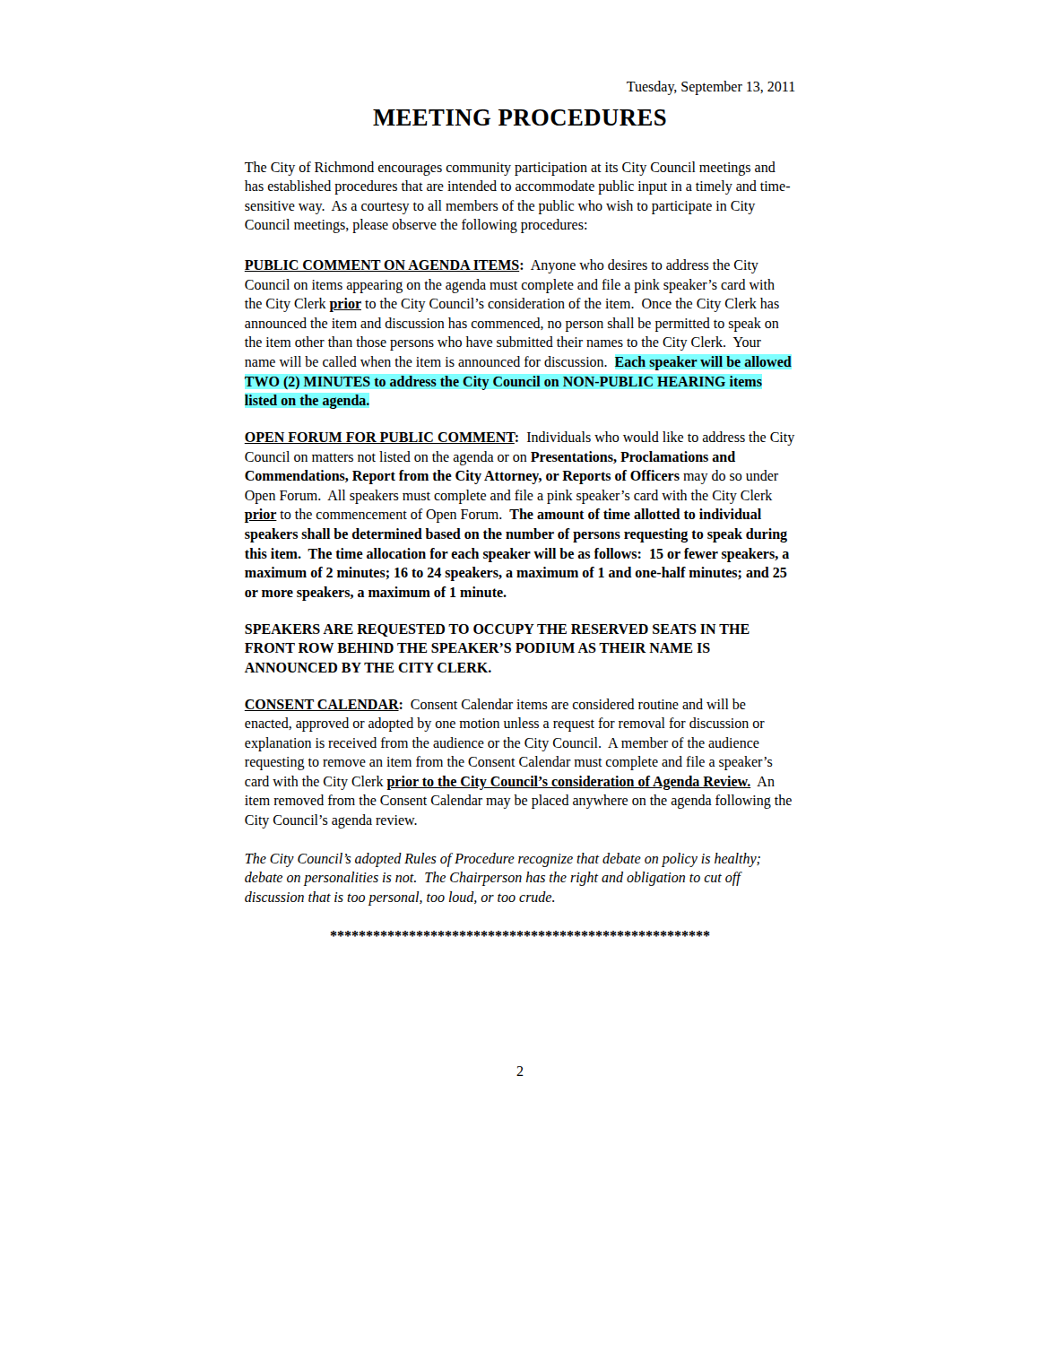Tuesday, September 13, 2011
MEETING PROCEDURES
The City of Richmond encourages community participation at its City Council meetings and has established procedures that are intended to accommodate public input in a timely and time-sensitive way. As a courtesy to all members of the public who wish to participate in City Council meetings, please observe the following procedures:
PUBLIC COMMENT ON AGENDA ITEMS: Anyone who desires to address the City Council on items appearing on the agenda must complete and file a pink speaker’s card with the City Clerk prior to the City Council’s consideration of the item. Once the City Clerk has announced the item and discussion has commenced, no person shall be permitted to speak on the item other than those persons who have submitted their names to the City Clerk. Your name will be called when the item is announced for discussion. Each speaker will be allowed TWO (2) MINUTES to address the City Council on NON-PUBLIC HEARING items listed on the agenda.
OPEN FORUM FOR PUBLIC COMMENT: Individuals who would like to address the City Council on matters not listed on the agenda or on Presentations, Proclamations and Commendations, Report from the City Attorney, or Reports of Officers may do so under Open Forum. All speakers must complete and file a pink speaker’s card with the City Clerk prior to the commencement of Open Forum. The amount of time allotted to individual speakers shall be determined based on the number of persons requesting to speak during this item. The time allocation for each speaker will be as follows: 15 or fewer speakers, a maximum of 2 minutes; 16 to 24 speakers, a maximum of 1 and one-half minutes; and 25 or more speakers, a maximum of 1 minute.
SPEAKERS ARE REQUESTED TO OCCUPY THE RESERVED SEATS IN THE FRONT ROW BEHIND THE SPEAKER’S PODIUM AS THEIR NAME IS ANNOUNCED BY THE CITY CLERK.
CONSENT CALENDAR: Consent Calendar items are considered routine and will be enacted, approved or adopted by one motion unless a request for removal for discussion or explanation is received from the audience or the City Council. A member of the audience requesting to remove an item from the Consent Calendar must complete and file a speaker’s card with the City Clerk prior to the City Council’s consideration of Agenda Review. An item removed from the Consent Calendar may be placed anywhere on the agenda following the City Council’s agenda review.
The City Council’s adopted Rules of Procedure recognize that debate on policy is healthy; debate on personalities is not. The Chairperson has the right and obligation to cut off discussion that is too personal, too loud, or too crude.
*****************************************************
2